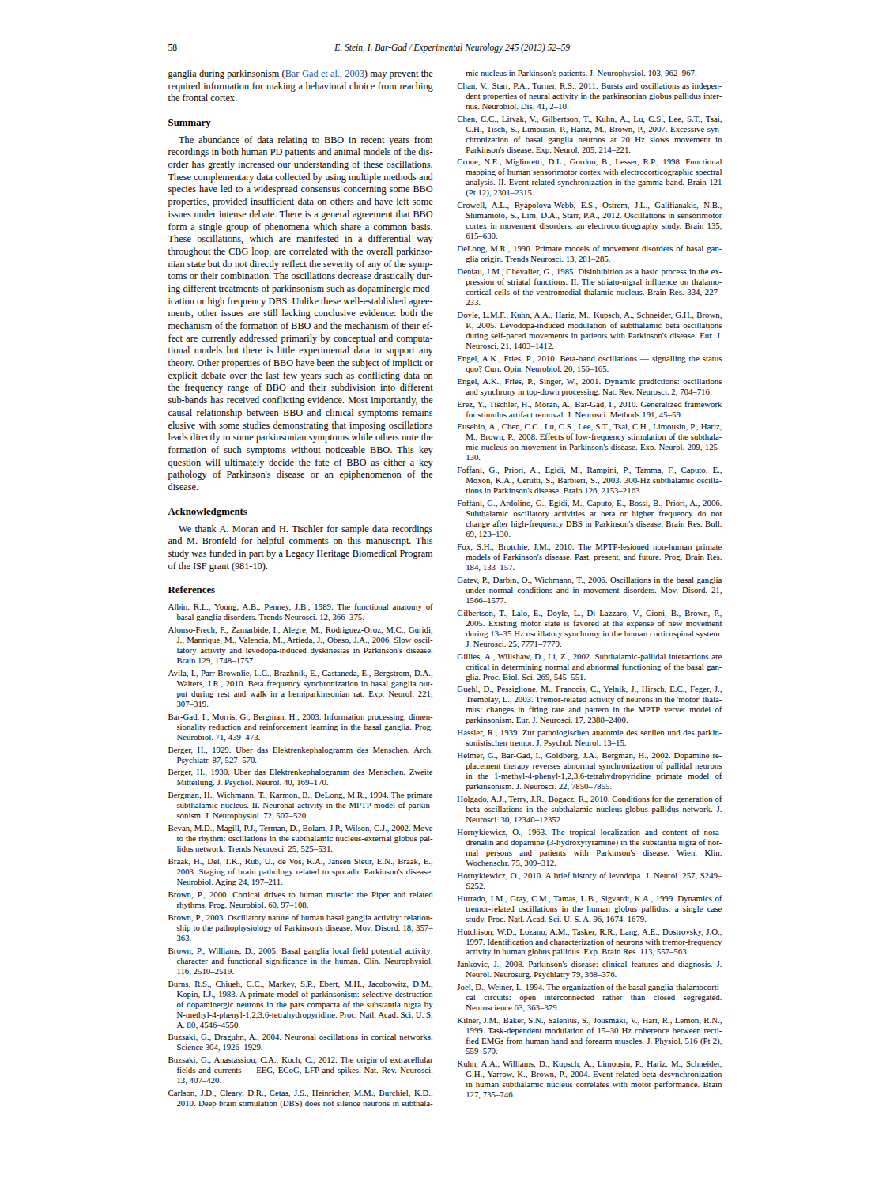58 E. Stein, I. Bar-Gad / Experimental Neurology 245 (2013) 52–59
ganglia during parkinsonism (Bar-Gad et al., 2003) may prevent the required information for making a behavioral choice from reaching the frontal cortex.
Summary
The abundance of data relating to BBO in recent years from recordings in both human PD patients and animal models of the disorder has greatly increased our understanding of these oscillations. These complementary data collected by using multiple methods and species have led to a widespread consensus concerning some BBO properties, provided insufficient data on others and have left some issues under intense debate. There is a general agreement that BBO form a single group of phenomena which share a common basis. These oscillations, which are manifested in a differential way throughout the CBG loop, are correlated with the overall parkinsonian state but do not directly reflect the severity of any of the symptoms or their combination. The oscillations decrease drastically during different treatments of parkinsonism such as dopaminergic medication or high frequency DBS. Unlike these well-established agreements, other issues are still lacking conclusive evidence: both the mechanism of the formation of BBO and the mechanism of their effect are currently addressed primarily by conceptual and computational models but there is little experimental data to support any theory. Other properties of BBO have been the subject of implicit or explicit debate over the last few years such as conflicting data on the frequency range of BBO and their subdivision into different sub-bands has received conflicting evidence. Most importantly, the causal relationship between BBO and clinical symptoms remains elusive with some studies demonstrating that imposing oscillations leads directly to some parkinsonian symptoms while others note the formation of such symptoms without noticeable BBO. This key question will ultimately decide the fate of BBO as either a key pathology of Parkinson's disease or an epiphenomenon of the disease.
Acknowledgments
We thank A. Moran and H. Tischler for sample data recordings and M. Bronfeld for helpful comments on this manuscript. This study was funded in part by a Legacy Heritage Biomedical Program of the ISF grant (981-10).
References
Albin, R.L., Young, A.B., Penney, J.B., 1989. The functional anatomy of basal ganglia disorders. Trends Neurosci. 12, 366–375.
Alonso-Frech, F., Zamarbide, I., Alegre, M., Rodriguez-Oroz, M.C., Guridi, J., Manrique, M., Valencia, M., Artieda, J., Obeso, J.A., 2006. Slow oscillatory activity and levodopa-induced dyskinesias in Parkinson's disease. Brain 129, 1748–1757.
Avila, I., Parr-Brownlie, L.C., Brazhnik, E., Castaneda, E., Bergstrom, D.A., Walters, J.R., 2010. Beta frequency synchronization in basal ganglia output during rest and walk in a hemiparkinsonian rat. Exp. Neurol. 221, 307–319.
Bar-Gad, I., Morris, G., Bergman, H., 2003. Information processing, dimensionality reduction and reinforcement learning in the basal ganglia. Prog. Neurobiol. 71, 439–473.
Berger, H., 1929. Uber das Elektrenkephalogramm des Menschen. Arch. Psychiatr. 87, 527–570.
Berger, H., 1930. Uber das Elektrenkephalogramm des Menschen. Zweite Mitteilung. J. Psychol. Neurol. 40, 169–170.
Bergman, H., Wichmann, T., Karmon, B., DeLong, M.R., 1994. The primate subthalamic nucleus. II. Neuronal activity in the MPTP model of parkinsonism. J. Neurophysiol. 72, 507–520.
Bevan, M.D., Magill, P.J., Terman, D., Bolam, J.P., Wilson, C.J., 2002. Move to the rhythm: oscillations in the subthalamic nucleus-external globus pallidus network. Trends Neurosci. 25, 525–531.
Braak, H., Del, T.K., Rub, U., de Vos, R.A., Jansen Steur, E.N., Braak, E., 2003. Staging of brain pathology related to sporadic Parkinson's disease. Neurobiol. Aging 24, 197–211.
Brown, P., 2000. Cortical drives to human muscle: the Piper and related rhythms. Prog. Neurobiol. 60, 97–108.
Brown, P., 2003. Oscillatory nature of human basal ganglia activity: relationship to the pathophysiology of Parkinson's disease. Mov. Disord. 18, 357–363.
Brown, P., Williams, D., 2005. Basal ganglia local field potential activity: character and functional significance in the human. Clin. Neurophysiol. 116, 2510–2519.
Burns, R.S., Chiueh, C.C., Markey, S.P., Ebert, M.H., Jacobowitz, D.M., Kopin, I.J., 1983. A primate model of parkinsonism: selective destruction of dopaminergic neurons in the pars compacta of the substantia nigra by N-methyl-4-phenyl-1,2,3,6-tetrahydropyridine. Proc. Natl. Acad. Sci. U. S. A. 80, 4546–4550.
Buzsaki, G., Draguhn, A., 2004. Neuronal oscillations in cortical networks. Science 304, 1926–1929.
Buzsaki, G., Anastassiou, C.A., Koch, C., 2012. The origin of extracellular fields and currents — EEG, ECoG, LFP and spikes. Nat. Rev. Neurosci. 13, 407–420.
Carlson, J.D., Cleary, D.R., Cetas, J.S., Heinricher, M.M., Burchiel, K.D., 2010. Deep brain stimulation (DBS) does not silence neurons in subthalamic nucleus in Parkinson's patients. J. Neurophysiol. 103, 962–967.
Chan, V., Starr, P.A., Turner, R.S., 2011. Bursts and oscillations as independent properties of neural activity in the parkinsonian globus pallidus internus. Neurobiol. Dis. 41, 2–10.
Chen, C.C., Litvak, V., Gilbertson, T., Kuhn, A., Lu, C.S., Lee, S.T., Tsai, C.H., Tisch, S., Limousin, P., Hariz, M., Brown, P., 2007. Excessive synchronization of basal ganglia neurons at 20 Hz slows movement in Parkinson's disease. Exp. Neurol. 205, 214–221.
Crone, N.E., Miglioretti, D.L., Gordon, B., Lesser, R.P., 1998. Functional mapping of human sensorimotor cortex with electrocorticographic spectral analysis. II. Event-related synchronization in the gamma band. Brain 121 (Pt 12), 2301–2315.
Crowell, A.L., Ryapolova-Webb, E.S., Ostrem, J.L., Galifianakis, N.B., Shimamoto, S., Lim, D.A., Starr, P.A., 2012. Oscillations in sensorimotor cortex in movement disorders: an electrocorticography study. Brain 135, 615–630.
DeLong, M.R., 1990. Primate models of movement disorders of basal ganglia origin. Trends Neurosci. 13, 281–285.
Deniau, J.M., Chevalier, G., 1985. Disinhibition as a basic process in the expression of striatal functions. II. The striato-nigral influence on thalamocortical cells of the ventromedial thalamic nucleus. Brain Res. 334, 227–233.
Doyle, L.M.F., Kuhn, A.A., Hariz, M., Kupsch, A., Schneider, G.H., Brown, P., 2005. Levodopa-induced modulation of subthalamic beta oscillations during self-paced movements in patients with Parkinson's disease. Eur. J. Neurosci. 21, 1403–1412.
Engel, A.K., Fries, P., 2010. Beta-band oscillations — signalling the status quo? Curr. Opin. Neurobiol. 20, 156–165.
Engel, A.K., Fries, P., Singer, W., 2001. Dynamic predictions: oscillations and synchrony in top-down processing. Nat. Rev. Neurosci. 2, 704–716.
Erez, Y., Tischler, H., Moran, A., Bar-Gad, I., 2010. Generalized framework for stimulus artifact removal. J. Neurosci. Methods 191, 45–59.
Eusebio, A., Chen, C.C., Lu, C.S., Lee, S.T., Tsai, C.H., Limousin, P., Hariz, M., Brown, P., 2008. Effects of low-frequency stimulation of the subthalamic nucleus on movement in Parkinson's disease. Exp. Neurol. 209, 125–130.
Foffani, G., Priori, A., Egidi, M., Rampini, P., Tamma, F., Caputo, E., Moxon, K.A., Cerutti, S., Barbieri, S., 2003. 300-Hz subthalamic oscillations in Parkinson's disease. Brain 126, 2153–2163.
Foffani, G., Ardolino, G., Egidi, M., Caputo, E., Bossi, B., Priori, A., 2006. Subthalamic oscillatory activities at beta or higher frequency do not change after high-frequency DBS in Parkinson's disease. Brain Res. Bull. 69, 123–130.
Fox, S.H., Brotchie, J.M., 2010. The MPTP-lesioned non-human primate models of Parkinson's disease. Past, present, and future. Prog. Brain Res. 184, 133–157.
Gatev, P., Darbin, O., Wichmann, T., 2006. Oscillations in the basal ganglia under normal conditions and in movement disorders. Mov. Disord. 21, 1566–1577.
Gilbertson, T., Lalo, E., Doyle, L., Di Lazzaro, V., Cioni, B., Brown, P., 2005. Existing motor state is favored at the expense of new movement during 13–35 Hz oscillatory synchrony in the human corticospinal system. J. Neurosci. 25, 7771–7779.
Gillies, A., Willshaw, D., Li, Z., 2002. Subthalamic-pallidal interactions are critical in determining normal and abnormal functioning of the basal ganglia. Proc. Biol. Sci. 269, 545–551.
Guehl, D., Pessiglione, M., Francois, C., Yelnik, J., Hirsch, E.C., Feger, J., Tremblay, L., 2003. Tremor-related activity of neurons in the 'motor' thalamus: changes in firing rate and pattern in the MPTP vervet model of parkinsonism. Eur. J. Neurosci. 17, 2388–2400.
Hassler, R., 1939. Zur pathologischen anatomie des senilen und des parkinsonistischen tremor. J. Psychol. Neurol. 13–15.
Heimer, G., Bar-Gad, I., Goldberg, J.A., Bergman, H., 2002. Dopamine replacement therapy reverses abnormal synchronization of pallidal neurons in the 1-methyl-4-phenyl-1,2,3,6-tetrahydropyridine primate model of parkinsonism. J. Neurosci. 22, 7850–7855.
Holgado, A.J., Terry, J.R., Bogacz, R., 2010. Conditions for the generation of beta oscillations in the subthalamic nucleus-globus pallidus network. J. Neurosci. 30, 12340–12352.
Hornykiewicz, O., 1963. The tropical localization and content of noradrenalin and dopamine (3-hydroxytyramine) in the substantia nigra of normal persons and patients with Parkinson's disease. Wien. Klin. Wochenschr. 75, 309–312.
Hornykiewicz, O., 2010. A brief history of levodopa. J. Neurol. 257, S249–S252.
Hurtado, J.M., Gray, C.M., Tamas, L.B., Sigvardt, K.A., 1999. Dynamics of tremor-related oscillations in the human globus pallidus: a single case study. Proc. Natl. Acad. Sci. U. S. A. 96, 1674–1679.
Hutchison, W.D., Lozano, A.M., Tasker, R.R., Lang, A.E., Dostrovsky, J.O., 1997. Identification and characterization of neurons with tremor-frequency activity in human globus pallidus. Exp. Brain Res. 113, 557–563.
Jankovic, J., 2008. Parkinson's disease: clinical features and diagnosis. J. Neurol. Neurosurg. Psychiatry 79, 368–376.
Joel, D., Weiner, I., 1994. The organization of the basal ganglia-thalamocortical circuits: open interconnected rather than closed segregated. Neuroscience 63, 363–379.
Kilner, J.M., Baker, S.N., Salenius, S., Jousmaki, V., Hari, R., Lemon, R.N., 1999. Task-dependent modulation of 15–30 Hz coherence between rectified EMGs from human hand and forearm muscles. J. Physiol. 516 (Pt 2), 559–570.
Kuhn, A.A., Williams, D., Kupsch, A., Limousin, P., Hariz, M., Schneider, G.H., Yarrow, K., Brown, P., 2004. Event-related beta desynchronization in human subthalamic nucleus correlates with motor performance. Brain 127, 735–746.